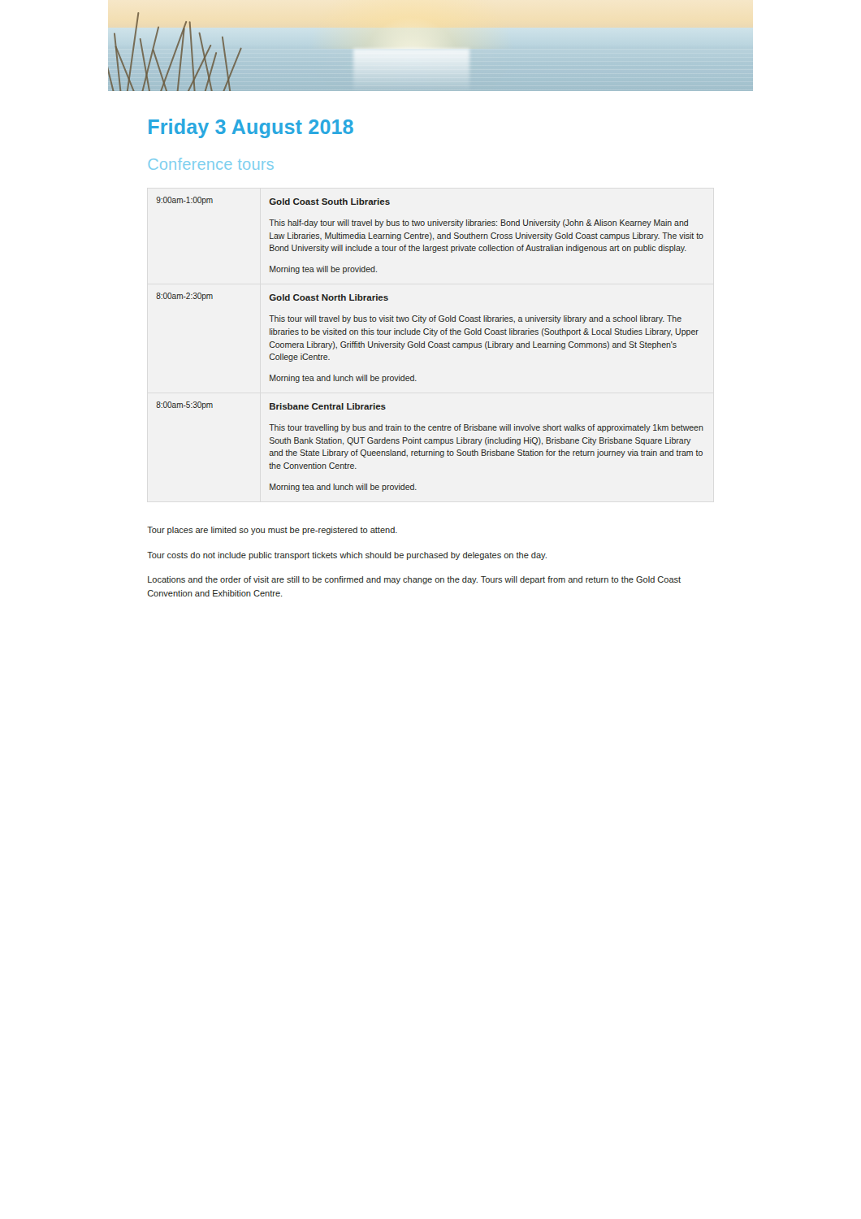Friday 3 August 2018
Conference tours
| 9:00am-1:00pm | Gold Coast South Libraries This half-day tour will travel by bus to two university libraries: Bond University (John & Alison Kearney Main and Law Libraries, Multimedia Learning Centre), and Southern Cross University Gold Coast campus Library. The visit to Bond University will include a tour of the largest private collection of Australian indigenous art on public display. Morning tea will be provided. |
| 8:00am-2:30pm | Gold Coast North Libraries This tour will travel by bus to visit two City of Gold Coast libraries, a university library and a school library. The libraries to be visited on this tour include City of the Gold Coast libraries (Southport & Local Studies Library, Upper Coomera Library), Griffith University Gold Coast campus (Library and Learning Commons) and St Stephen's College iCentre. Morning tea and lunch will be provided. |
| 8:00am-5:30pm | Brisbane Central Libraries This tour travelling by bus and train to the centre of Brisbane will involve short walks of approximately 1km between South Bank Station, QUT Gardens Point campus Library (including HiQ), Brisbane City Brisbane Square Library and the State Library of Queensland, returning to South Brisbane Station for the return journey via train and tram to the Convention Centre. Morning tea and lunch will be provided. |
Tour places are limited so you must be pre-registered to attend.
Tour costs do not include public transport tickets which should be purchased by delegates on the day.
Locations and the order of visit are still to be confirmed and may change on the day. Tours will depart from and return to the Gold Coast Convention and Exhibition Centre.